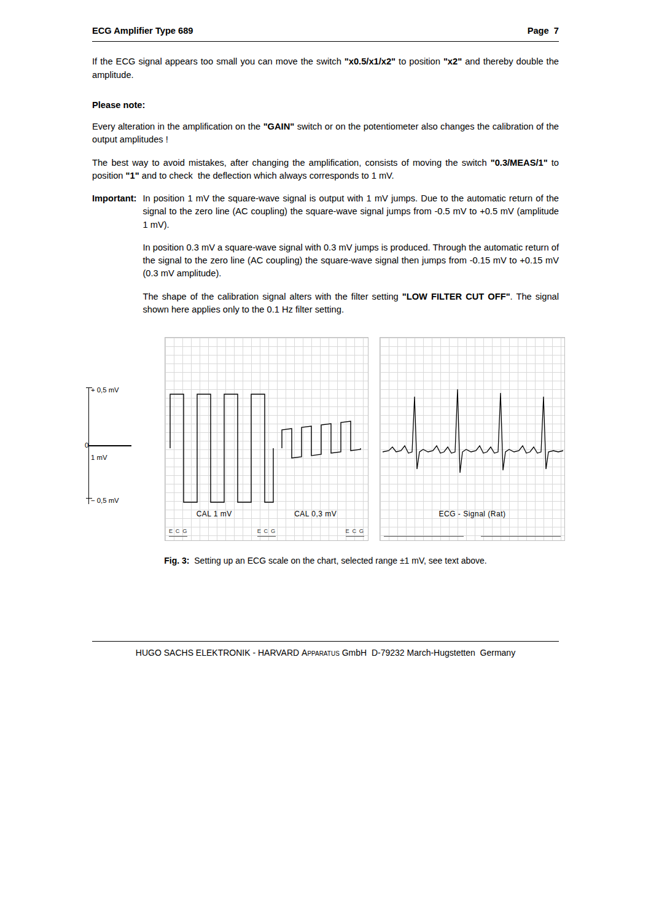ECG Amplifier Type 689
Page 7
If the ECG signal appears too small you can move the switch "x0.5/x1/x2" to position "x2" and thereby double the amplitude.
Please note:
Every alteration in the amplification on the "GAIN" switch or on the potentiometer also changes the calibration of the output amplitudes !
The best way to avoid mistakes, after changing the amplification, consists of moving the switch "0.3/MEAS/1" to position "1" and to check the deflection which always corresponds to 1 mV.
Important:
In position 1 mV the square-wave signal is output with 1 mV jumps. Due to the automatic return of the signal to the zero line (AC coupling) the square-wave signal jumps from -0.5 mV to +0.5 mV (amplitude 1 mV).
In position 0.3 mV a square-wave signal with 0.3 mV jumps is produced. Through the automatic return of the signal to the zero line (AC coupling) the square-wave signal then jumps from -0.15 mV to +0.15 mV (0.3 mV amplitude).
The shape of the calibration signal alters with the filter setting "LOW FILTER CUT OFF". The signal shown here applies only to the 0.1 Hz filter setting.
+ 0,5 mV
0
1 mV
− 0,5 mV
CAL 1 mV CAL 0,3 mV
E C G E C G E C G
ECG - Signal (Rat)
Fig. 3: Setting up an ECG scale on the chart, selected range ±1 mV, see text above.
HUGO SACHS ELEKTRONIK - HARVARD Apparatus GmbH D-79232 March-Hugstetten Germany